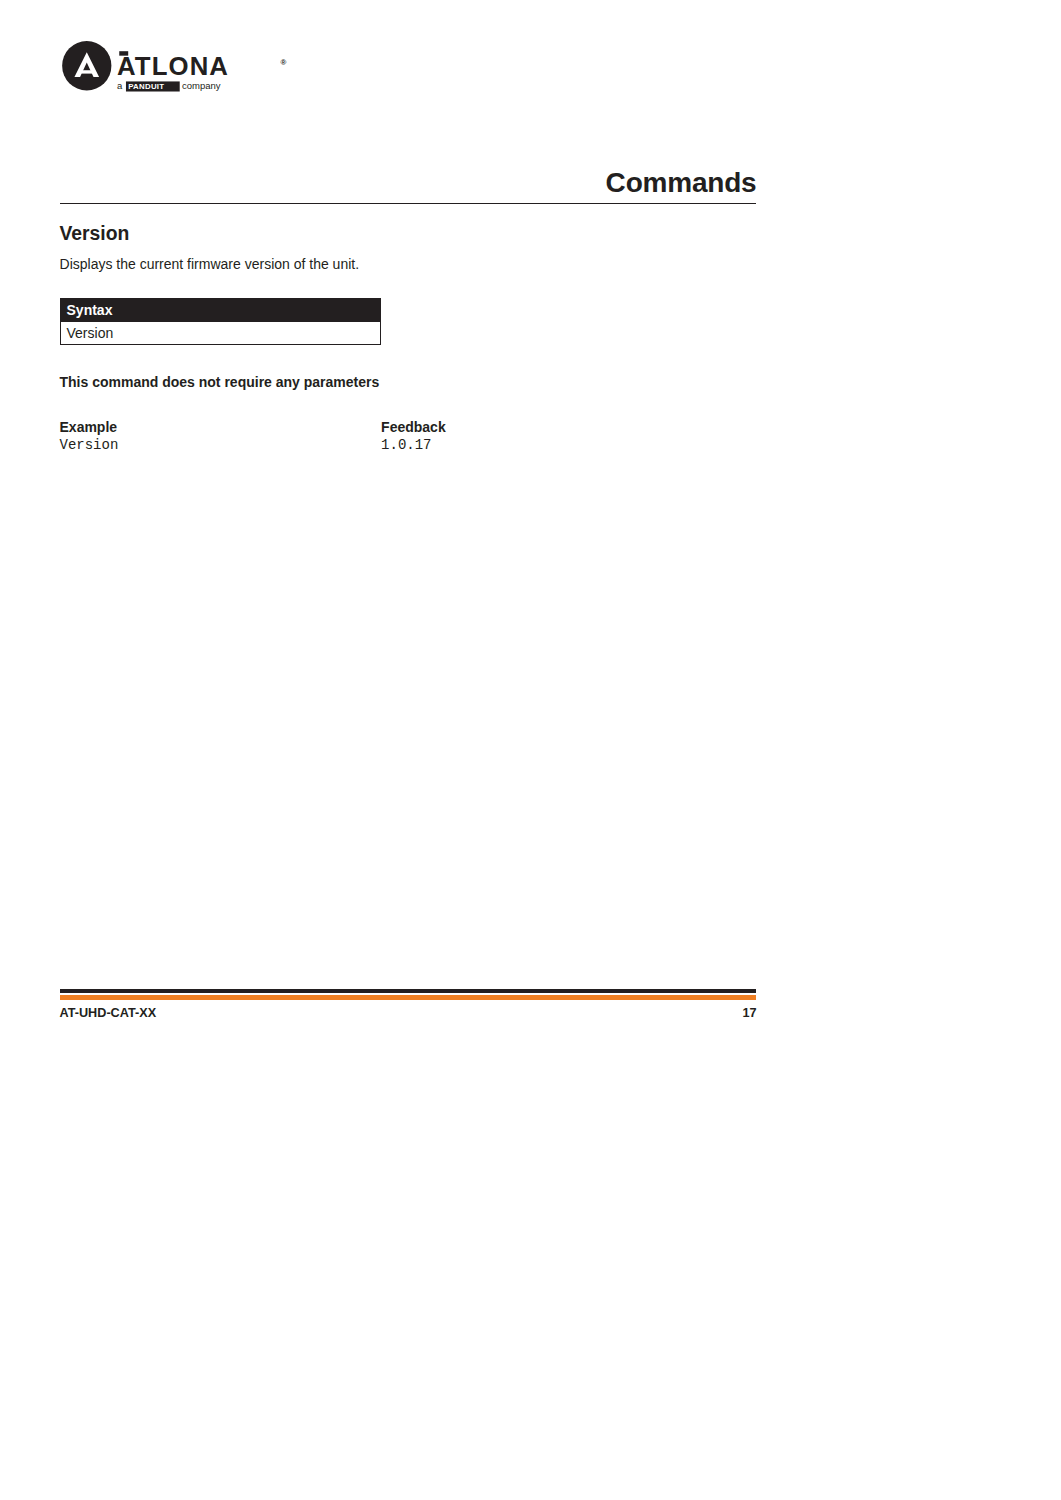ATLONA ® a PANDUIT company
Commands
Version
Displays the current firmware version of the unit.
| Syntax |
| --- |
| Version |
This command does not require any parameters
Example
Version
Feedback
1.0.17
AT-UHD-CAT-XX 17